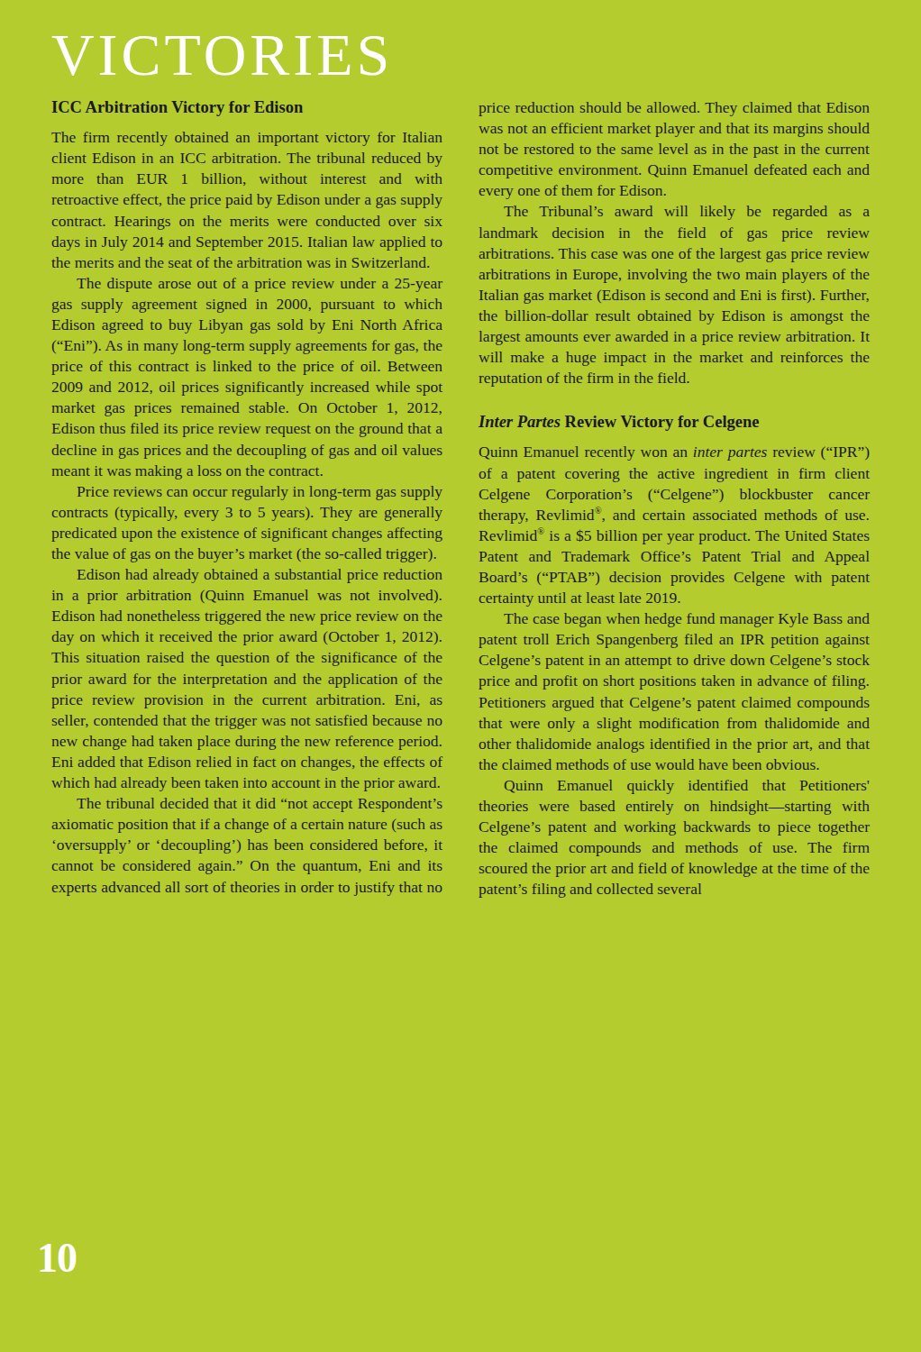VICTORIES
ICC Arbitration Victory for Edison
The firm recently obtained an important victory for Italian client Edison in an ICC arbitration. The tribunal reduced by more than EUR 1 billion, without interest and with retroactive effect, the price paid by Edison under a gas supply contract. Hearings on the merits were conducted over six days in July 2014 and September 2015. Italian law applied to the merits and the seat of the arbitration was in Switzerland.
The dispute arose out of a price review under a 25-year gas supply agreement signed in 2000, pursuant to which Edison agreed to buy Libyan gas sold by Eni North Africa (“Eni”). As in many long-term supply agreements for gas, the price of this contract is linked to the price of oil. Between 2009 and 2012, oil prices significantly increased while spot market gas prices remained stable. On October 1, 2012, Edison thus filed its price review request on the ground that a decline in gas prices and the decoupling of gas and oil values meant it was making a loss on the contract.
Price reviews can occur regularly in long-term gas supply contracts (typically, every 3 to 5 years). They are generally predicated upon the existence of significant changes affecting the value of gas on the buyer’s market (the so-called trigger).
Edison had already obtained a substantial price reduction in a prior arbitration (Quinn Emanuel was not involved). Edison had nonetheless triggered the new price review on the day on which it received the prior award (October 1, 2012). This situation raised the question of the significance of the prior award for the interpretation and the application of the price review provision in the current arbitration. Eni, as seller, contended that the trigger was not satisfied because no new change had taken place during the new reference period. Eni added that Edison relied in fact on changes, the effects of which had already been taken into account in the prior award.
The tribunal decided that it did “not accept Respondent’s axiomatic position that if a change of a certain nature (such as ‘oversupply’ or ‘decoupling’) has been considered before, it cannot be considered again.” On the quantum, Eni and its experts advanced all sort of theories in order to justify that no price reduction should be allowed. They claimed that Edison was not an efficient market player and that its margins should not be restored to the same level as in the past in the current competitive environment. Quinn Emanuel defeated each and every one of them for Edison.
The Tribunal’s award will likely be regarded as a landmark decision in the field of gas price review arbitrations. This case was one of the largest gas price review arbitrations in Europe, involving the two main players of the Italian gas market (Edison is second and Eni is first). Further, the billion-dollar result obtained by Edison is amongst the largest amounts ever awarded in a price review arbitration. It will make a huge impact in the market and reinforces the reputation of the firm in the field.
Inter Partes Review Victory for Celgene
Quinn Emanuel recently won an inter partes review (“IPR”) of a patent covering the active ingredient in firm client Celgene Corporation’s (“Celgene”) blockbuster cancer therapy, Revlimid®, and certain associated methods of use. Revlimid® is a $5 billion per year product. The United States Patent and Trademark Office’s Patent Trial and Appeal Board’s (“PTAB”) decision provides Celgene with patent certainty until at least late 2019.
The case began when hedge fund manager Kyle Bass and patent troll Erich Spangenberg filed an IPR petition against Celgene’s patent in an attempt to drive down Celgene’s stock price and profit on short positions taken in advance of filing. Petitioners argued that Celgene’s patent claimed compounds that were only a slight modification from thalidomide and other thalidomide analogs identified in the prior art, and that the claimed methods of use would have been obvious.
Quinn Emanuel quickly identified that Petitioners' theories were based entirely on hindsight—starting with Celgene’s patent and working backwards to piece together the claimed compounds and methods of use. The firm scoured the prior art and field of knowledge at the time of the patent’s filing and collected several
10